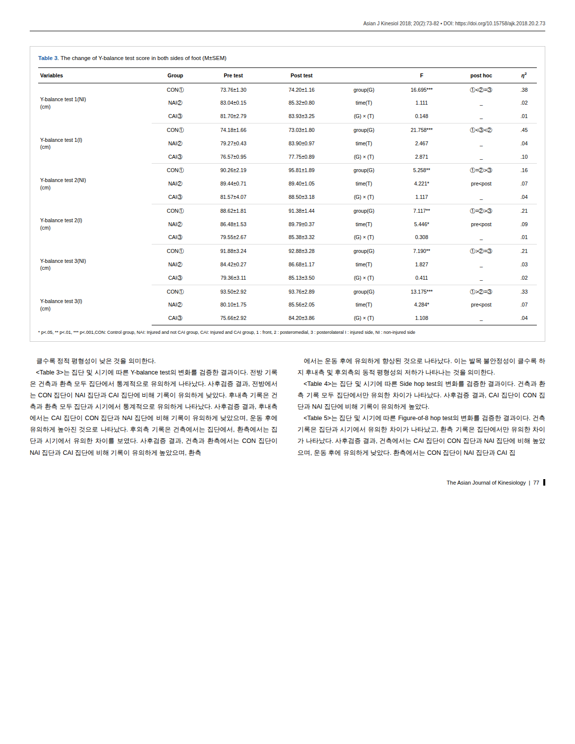Asian J Kinesiol 2018; 20(2):73-82 • DOI: https://doi.org/10.15758/ajk.2018.20.2.73
Table 3. The change of Y-balance test score in both sides of foot (M±SEM)
| Variables | Group | Pre test | Post test | | F | post hoc | η 2 |
| --- | --- | --- | --- | --- | --- | --- | --- |
| Y-balance test 1(NI) (cm) | CON① | 73.76±1.30 | 74.20±1.16 | group(G) | 16.695*** | ①<②=③ | .38 |
| NAI② | 83.04±0.15 | 85.32±0.80 | time(T) | 1.111 | _ | .02 |
| CAI③ | 81.70±2.79 | 83.93±3.25 | (G) × (T) | 0.148 | _ | .01 |
| Y-balance test 1(I) (cm) | CON① | 74.18±1.66 | 73.03±1.80 | group(G) | 21.758*** | ①<③<② | .45 |
| NAI② | 79.27±0.43 | 83.90±0.97 | time(T) | 2.467 | _ | .04 |
| CAI③ | 76.57±0.95 | 77.75±0.89 | (G) × (T) | 2.871 | _ | .10 |
| Y-balance test 2(NI) (cm) | CON① | 90.26±2.19 | 95.81±1.89 | group(G) | 5.258** | ①=②>③ | .16 |
| NAI② | 89.44±0.71 | 89.40±1.05 | time(T) | 4.221* | pre<post | .07 |
| CAI③ | 81.57±4.07 | 88.50±3.18 | (G) × (T) | 1.117 | _ | .04 |
| Y-balance test 2(I) (cm) | CON① | 88.62±1.81 | 91.38±1.44 | group(G) | 7.117** | ①=②>③ | .21 |
| NAI② | 86.48±1.53 | 89.79±0.37 | time(T) | 5.446* | pre<post | .09 |
| CAI③ | 79.55±2.67 | 85.38±3.32 | (G) × (T) | 0.308 | _ | .01 |
| Y-balance test 3(NI) (cm) | CON① | 91.88±3.24 | 92.88±3.28 | group(G) | 7.190** | ①>②=③ | .21 |
| NAI② | 84.42±0.27 | 86.68±1.17 | time(T) | 1.827 | _ | .03 |
| CAI③ | 79.36±3.11 | 85.13±3.50 | (G) × (T) | 0.411 | _ | .02 |
| Y-balance test 3(I) (cm) | CON① | 93.50±2.92 | 93.76±2.89 | group(G) | 13.175*** | ①>②=③ | .33 |
| NAI② | 80.10±1.75 | 85.56±2.05 | time(T) | 4.284* | pre<post | .07 |
| CAI③ | 75.66±2.92 | 84.20±3.86 | (G) × (T) | 1.108 | _ | .04 |
* p<.05, ** p<.01, *** p<.001,CON: Control group, NAI: Injured and not CAI group, CAI: Injured and CAI group, 1 : front, 2 : posteromedial, 3 : posterolateral I : injured side, NI : non-injured side
클수록 정적 평형성이 낮은 것을 의미한다.
<Table 3>는 집단 및 시기에 따른 Y-balance test의 변화를 검증한 결과이다. 전방 기록은 건측과 환측 모두 집단에서 통계적으로 유의하게 나타났다. 사후검증 결과, 전방에서는 CON 집단이 NAI 집단과 CAI 집단에 비해 기록이 유의하게 낮았다. 후내측 기록은 건측과 환측 모두 집단과 시기에서 통계적으로 유의하게 나타났다. 사후검증 결과, 후내측에서는 CAI 집단이 CON 집단과 NAI 집단에 비해 기록이 유의하게 낮았으며, 운동 후에 유의하게 높아진 것으로 나타났다. 후외측 기록은 건측에서는 집단에서, 환측에서는 집단과 시기에서 유의한 차이를 보였다. 사후검증 결과, 건측과 환측에서는 CON 집단이 NAI 집단과 CAI 집단에 비해 기록이 유의하게 높았으며, 환측
에서는 운동 후에 유의하게 향상된 것으로 나타났다. 이는 발목 불안정성이 클수록 하지 후내측 및 후외측의 동적 평형성의 저하가 나타나는 것을 의미한다.
<Table 4>는 집단 및 시기에 따른 Side hop test의 변화를 검증한 결과이다. 건측과 환측 기록 모두 집단에서만 유의한 차이가 나타났다. 사후검증 결과, CAI 집단이 CON 집단과 NAI 집단에 비해 기록이 유의하게 높았다.
<Table 5>는 집단 및 시기에 따른 Figure-of-8 hop test의 변화를 검증한 결과이다. 건측 기록은 집단과 시기에서 유의한 차이가 나타났고, 환측 기록은 집단에서만 유의한 차이가 나타났다. 사후검증 결과, 건측에서는 CAI 집단이 CON 집단과 NAI 집단에 비해 높았으며, 운동 후에 유의하게 낮았다. 환측에서는 CON 집단이 NAI 집단과 CAI 집
The Asian Journal of Kinesiology | 77